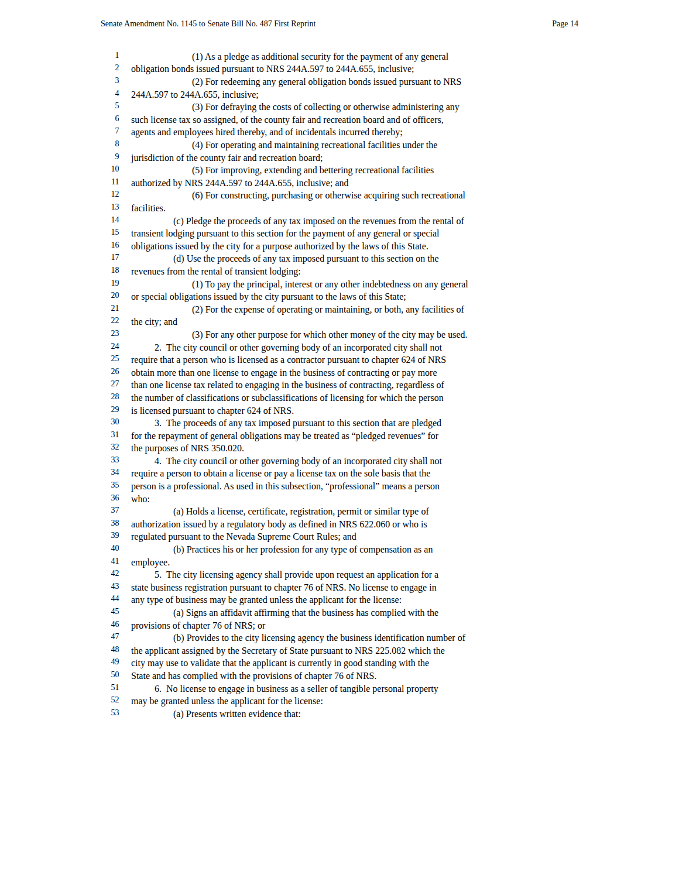Senate Amendment No. 1145 to Senate Bill No. 487 First Reprint Page 14
(1) As a pledge as additional security for the payment of any general
obligation bonds issued pursuant to NRS 244A.597 to 244A.655, inclusive;
(2) For redeeming any general obligation bonds issued pursuant to NRS
244A.597 to 244A.655, inclusive;
(3) For defraying the costs of collecting or otherwise administering any
such license tax so assigned, of the county fair and recreation board and of officers,
agents and employees hired thereby, and of incidentals incurred thereby;
(4) For operating and maintaining recreational facilities under the
jurisdiction of the county fair and recreation board;
(5) For improving, extending and bettering recreational facilities
authorized by NRS 244A.597 to 244A.655, inclusive; and
(6) For constructing, purchasing or otherwise acquiring such recreational
facilities.
(c) Pledge the proceeds of any tax imposed on the revenues from the rental of
transient lodging pursuant to this section for the payment of any general or special
obligations issued by the city for a purpose authorized by the laws of this State.
(d) Use the proceeds of any tax imposed pursuant to this section on the
revenues from the rental of transient lodging:
(1) To pay the principal, interest or any other indebtedness on any general
or special obligations issued by the city pursuant to the laws of this State;
(2) For the expense of operating or maintaining, or both, any facilities of
the city; and
(3) For any other purpose for which other money of the city may be used.
2. The city council or other governing body of an incorporated city shall not
require that a person who is licensed as a contractor pursuant to chapter 624 of NRS
obtain more than one license to engage in the business of contracting or pay more
than one license tax related to engaging in the business of contracting, regardless of
the number of classifications or subclassifications of licensing for which the person
is licensed pursuant to chapter 624 of NRS.
3. The proceeds of any tax imposed pursuant to this section that are pledged
for the repayment of general obligations may be treated as “pledged revenues” for
the purposes of NRS 350.020.
4. The city council or other governing body of an incorporated city shall not
require a person to obtain a license or pay a license tax on the sole basis that the
person is a professional. As used in this subsection, “professional” means a person
who:
(a) Holds a license, certificate, registration, permit or similar type of
authorization issued by a regulatory body as defined in NRS 622.060 or who is
regulated pursuant to the Nevada Supreme Court Rules; and
(b) Practices his or her profession for any type of compensation as an
employee.
5. The city licensing agency shall provide upon request an application for a
state business registration pursuant to chapter 76 of NRS. No license to engage in
any type of business may be granted unless the applicant for the license:
(a) Signs an affidavit affirming that the business has complied with the
provisions of chapter 76 of NRS; or
(b) Provides to the city licensing agency the business identification number of
the applicant assigned by the Secretary of State pursuant to NRS 225.082 which the
city may use to validate that the applicant is currently in good standing with the
State and has complied with the provisions of chapter 76 of NRS.
6. No license to engage in business as a seller of tangible personal property
may be granted unless the applicant for the license:
(a) Presents written evidence that: